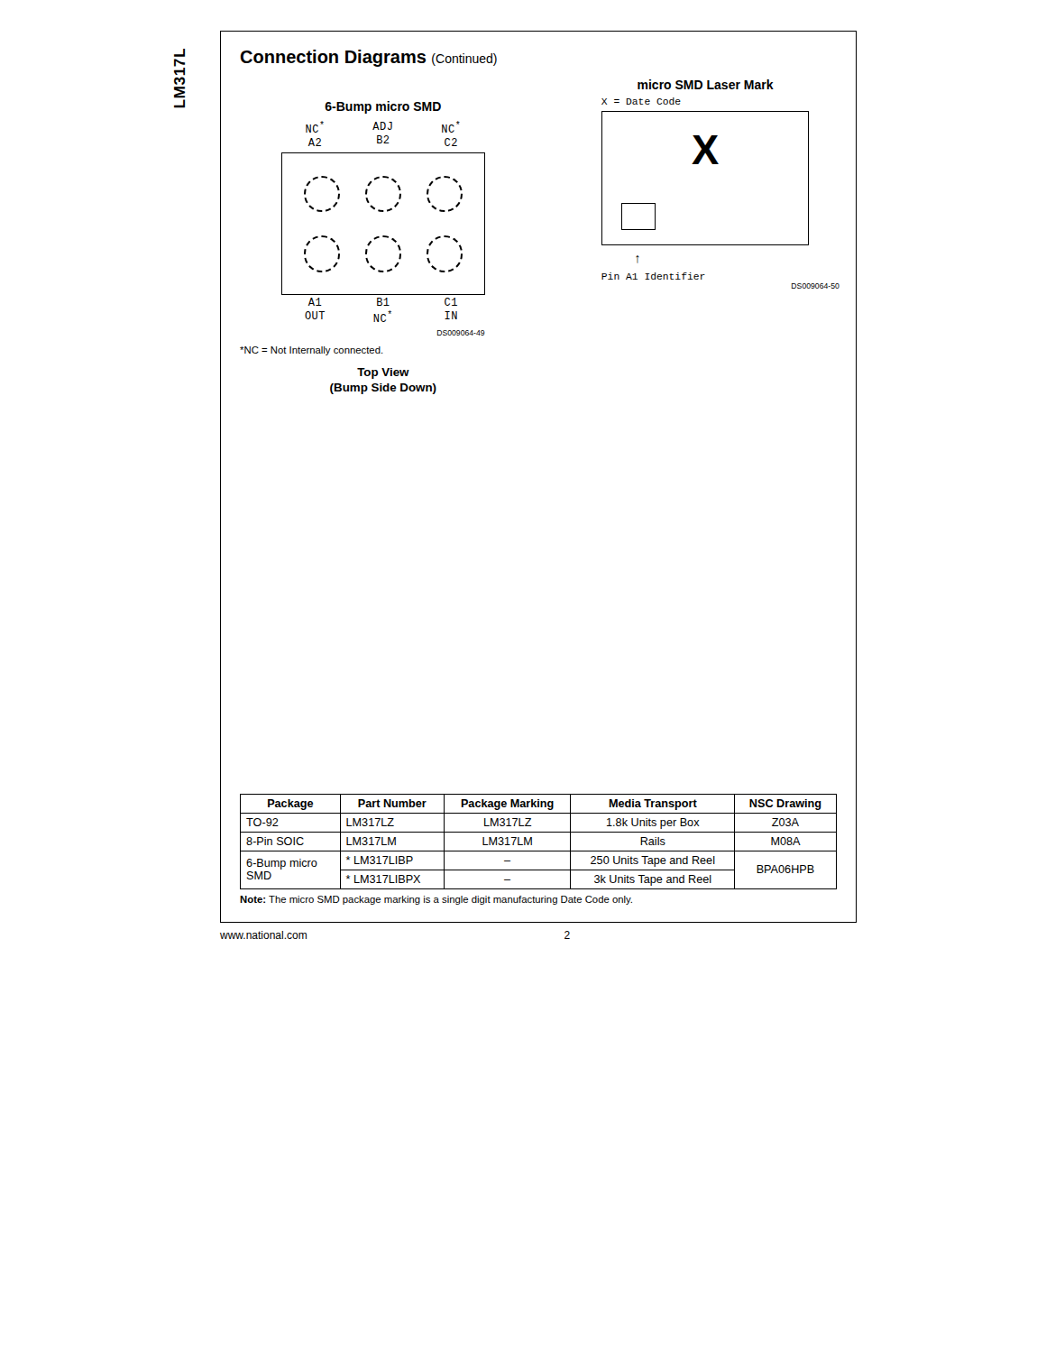LM317L
Connection Diagrams (Continued)
6-Bump micro SMD
NC*
A2 ADJ
B2 NC*
C2
A1
OUT B1
NC* C1
IN
DS009064-49
*NC = Not Internally connected.
Top View
(Bump Side Down)
micro SMD Laser Mark
X = Date Code
X
↑
Pin A1 IdentifierDS009064-50
| Package | Part Number | Package Marking | Media Transport | NSC Drawing |
| --- | --- | --- | --- | --- |
| TO-92 | LM317LZ | LM317LZ | 1.8k Units per Box | Z03A |
| 8-Pin SOIC | LM317LM | LM317LM | Rails | M08A |
| 6-Bump micro SMD | * LM317LIBP | – | 250 Units Tape and Reel | BPA06HPB |
| * LM317LIBPX | – | 3k Units Tape and Reel |
Note: The micro SMD package marking is a single digit manufacturing Date Code only.
www.national.com
2